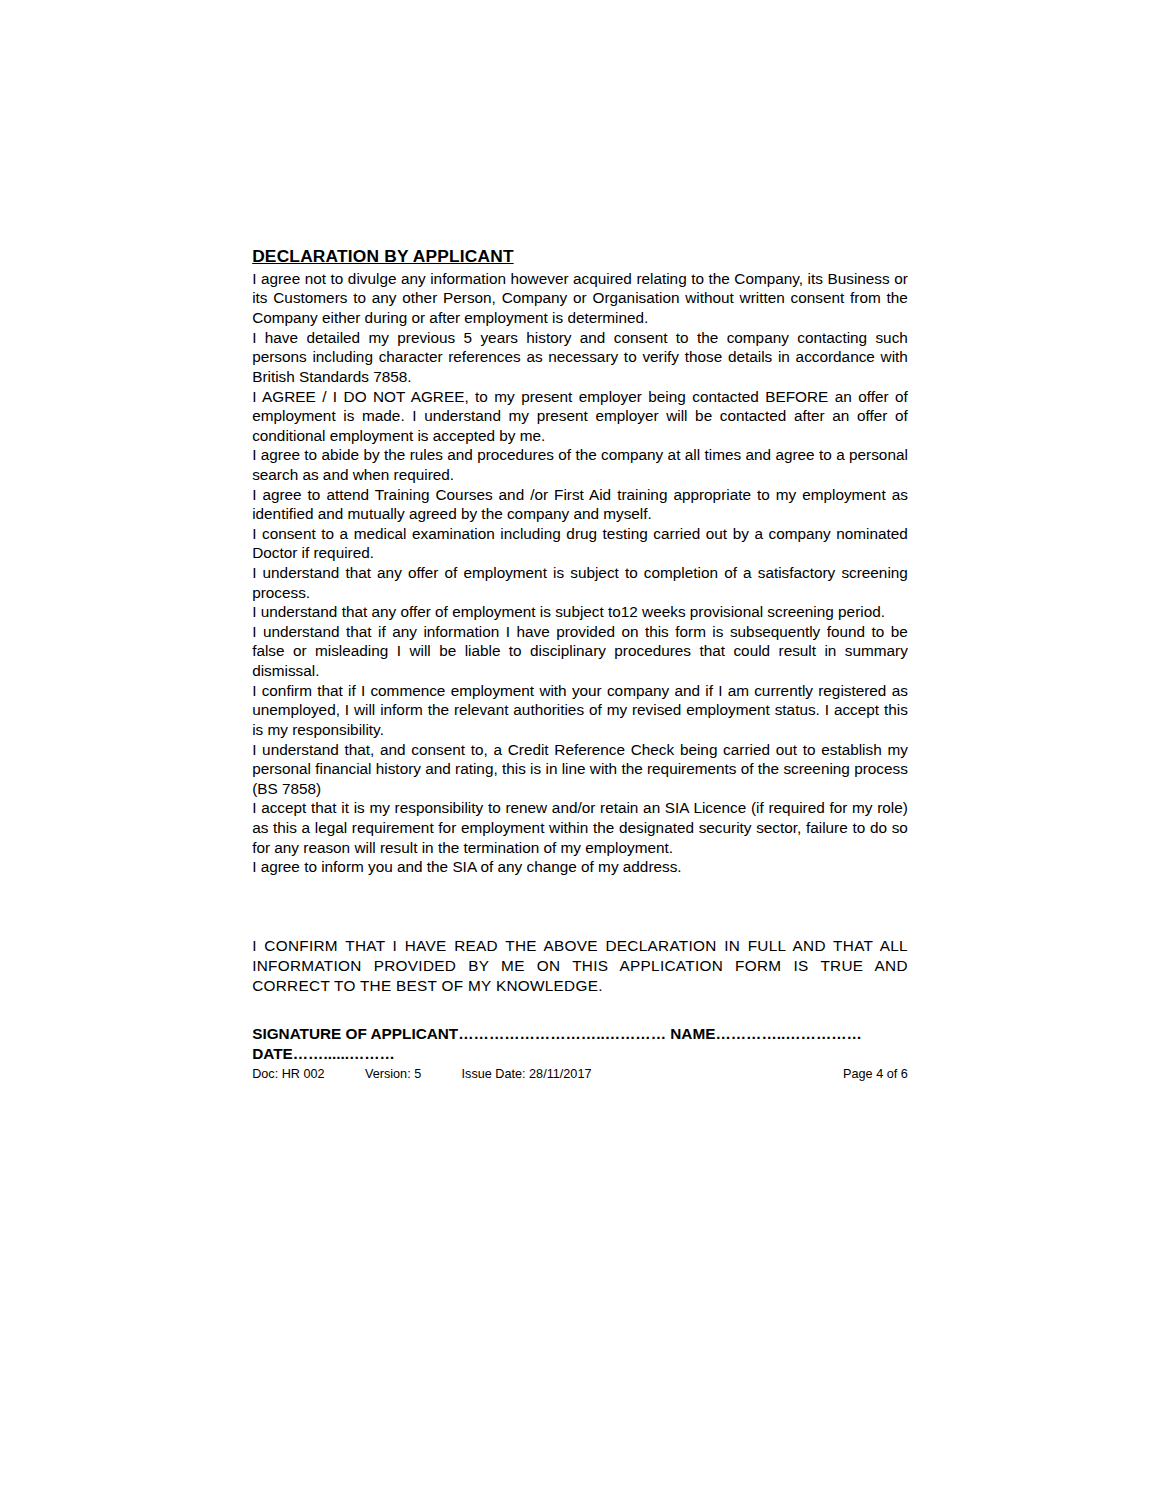DECLARATION BY APPLICANT
I agree not to divulge any information however acquired relating to the Company, its Business or its Customers to any other Person, Company or Organisation without written consent from the Company either during or after employment is determined.
I have detailed my previous 5 years history and consent to the company contacting such persons including character references as necessary to verify those details in accordance with British Standards 7858.
I AGREE / I DO NOT AGREE, to my present employer being contacted BEFORE an offer of employment is made. I understand my present employer will be contacted after an offer of conditional employment is accepted by me.
I agree to abide by the rules and procedures of the company at all times and agree to a personal search as and when required.
I agree to attend Training Courses and /or First Aid training appropriate to my employment as identified and mutually agreed by the company and myself.
I consent to a medical examination including drug testing carried out by a company nominated Doctor if required.
I understand that any offer of employment is subject to completion of a satisfactory screening process.
I understand that any offer of employment is subject to12 weeks provisional screening period.
I understand that if any information I have provided on this form is subsequently found to be false or misleading I will be liable to disciplinary procedures that could result in summary dismissal.
I confirm that if I commence employment with your company and if I am currently registered as unemployed, I will inform the relevant authorities of my revised employment status. I accept this is my responsibility.
I understand that, and consent to, a Credit Reference Check being carried out to establish my personal financial history and rating, this is in line with the requirements of the screening process (BS 7858)
I accept that it is my responsibility to renew and/or retain an SIA Licence (if required for my role) as this a legal requirement for employment within the designated security sector, failure to do so for any reason will result in the termination of my employment.
I agree to inform you and the SIA of any change of my address.
I CONFIRM THAT I HAVE READ THE ABOVE DECLARATION IN FULL AND THAT ALL INFORMATION PROVIDED BY ME ON THIS APPLICATION FORM IS TRUE AND CORRECT TO THE BEST OF MY KNOWLEDGE.
SIGNATURE OF APPLICANT………………………..………… NAME…………..…………… DATE……......………
Doc: HR 002 Version: 5 Issue Date: 28/11/2017
Page 4 of 6